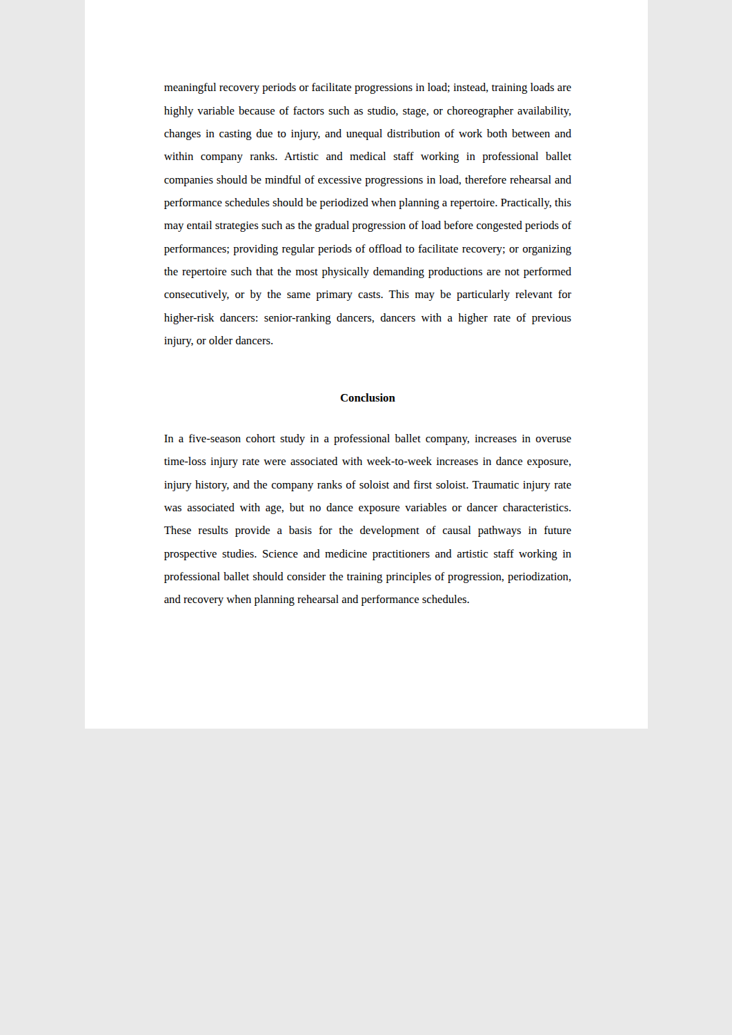meaningful recovery periods or facilitate progressions in load; instead, training loads are highly variable because of factors such as studio, stage, or choreographer availability, changes in casting due to injury, and unequal distribution of work both between and within company ranks. Artistic and medical staff working in professional ballet companies should be mindful of excessive progressions in load, therefore rehearsal and performance schedules should be periodized when planning a repertoire. Practically, this may entail strategies such as the gradual progression of load before congested periods of performances; providing regular periods of offload to facilitate recovery; or organizing the repertoire such that the most physically demanding productions are not performed consecutively, or by the same primary casts. This may be particularly relevant for higher-risk dancers: senior-ranking dancers, dancers with a higher rate of previous injury, or older dancers.
Conclusion
In a five-season cohort study in a professional ballet company, increases in overuse time-loss injury rate were associated with week-to-week increases in dance exposure, injury history, and the company ranks of soloist and first soloist. Traumatic injury rate was associated with age, but no dance exposure variables or dancer characteristics. These results provide a basis for the development of causal pathways in future prospective studies. Science and medicine practitioners and artistic staff working in professional ballet should consider the training principles of progression, periodization, and recovery when planning rehearsal and performance schedules.